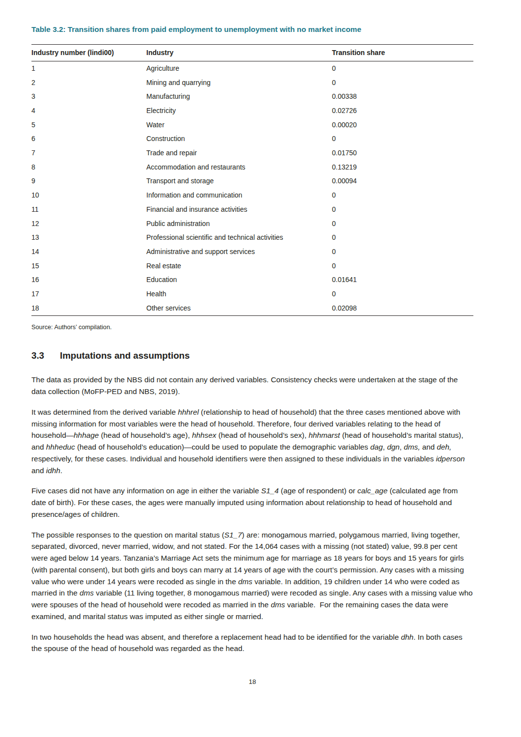Table 3.2: Transition shares from paid employment to unemployment with no market income
| Industry number (lindi00) | Industry | Transition share |
| --- | --- | --- |
| 1 | Agriculture | 0 |
| 2 | Mining and quarrying | 0 |
| 3 | Manufacturing | 0.00338 |
| 4 | Electricity | 0.02726 |
| 5 | Water | 0.00020 |
| 6 | Construction | 0 |
| 7 | Trade and repair | 0.01750 |
| 8 | Accommodation and restaurants | 0.13219 |
| 9 | Transport and storage | 0.00094 |
| 10 | Information and communication | 0 |
| 11 | Financial and insurance activities | 0 |
| 12 | Public administration | 0 |
| 13 | Professional scientific and technical activities | 0 |
| 14 | Administrative and support services | 0 |
| 15 | Real estate | 0 |
| 16 | Education | 0.01641 |
| 17 | Health | 0 |
| 18 | Other services | 0.02098 |
Source: Authors’ compilation.
3.3 Imputations and assumptions
The data as provided by the NBS did not contain any derived variables. Consistency checks were undertaken at the stage of the data collection (MoFP-PED and NBS, 2019).
It was determined from the derived variable hhhrel (relationship to head of household) that the three cases mentioned above with missing information for most variables were the head of household. Therefore, four derived variables relating to the head of household—hhhage (head of household’s age), hhhsex (head of household’s sex), hhhmarst (head of household’s marital status), and hhheduc (head of household’s education)—could be used to populate the demographic variables dag, dgn, dms, and deh, respectively, for these cases. Individual and household identifiers were then assigned to these individuals in the variables idperson and idhh.
Five cases did not have any information on age in either the variable S1_4 (age of respondent) or calc_age (calculated age from date of birth). For these cases, the ages were manually imputed using information about relationship to head of household and presence/ages of children.
The possible responses to the question on marital status (S1_7) are: monogamous married, polygamous married, living together, separated, divorced, never married, widow, and not stated. For the 14,064 cases with a missing (not stated) value, 99.8 per cent were aged below 14 years. Tanzania’s Marriage Act sets the minimum age for marriage as 18 years for boys and 15 years for girls (with parental consent), but both girls and boys can marry at 14 years of age with the court’s permission. Any cases with a missing value who were under 14 years were recoded as single in the dms variable. In addition, 19 children under 14 who were coded as married in the dms variable (11 living together, 8 monogamous married) were recoded as single. Any cases with a missing value who were spouses of the head of household were recoded as married in the dms variable. For the remaining cases the data were examined, and marital status was imputed as either single or married.
In two households the head was absent, and therefore a replacement head had to be identified for the variable dhh. In both cases the spouse of the head of household was regarded as the head.
18